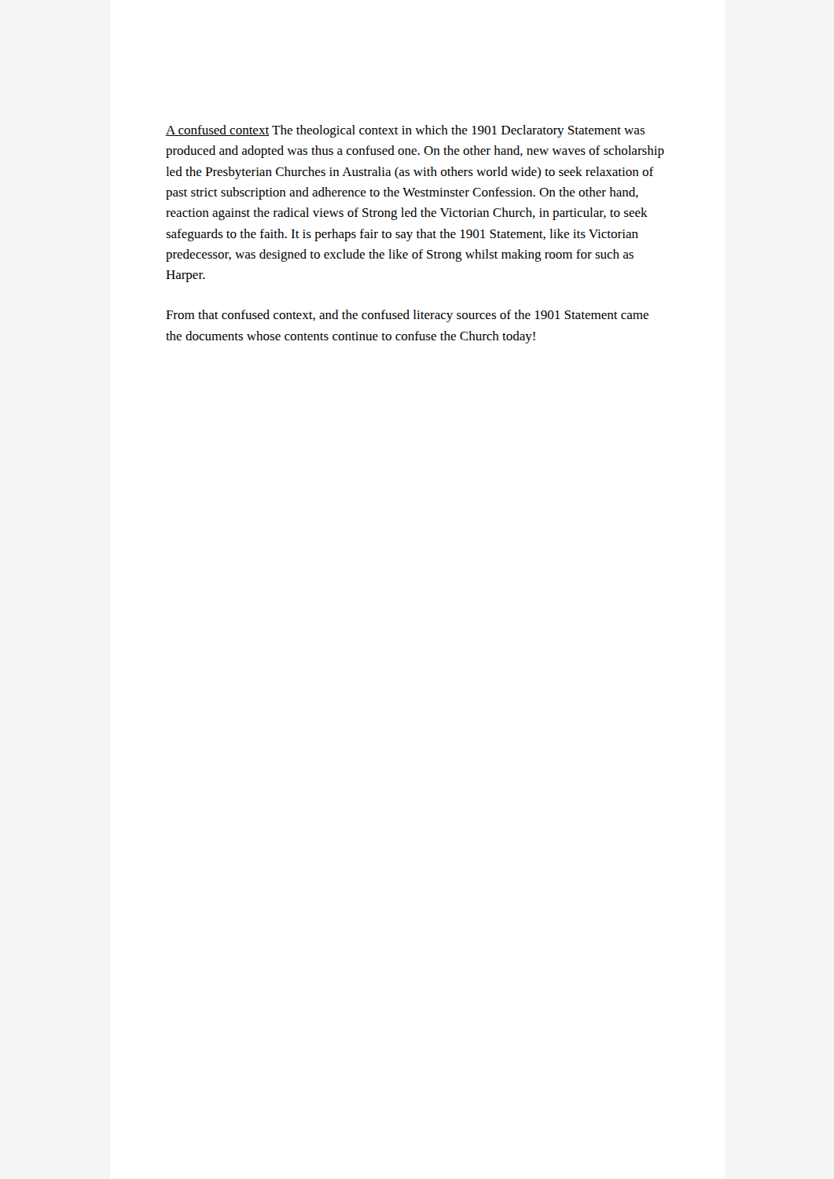A confused context The theological context in which the 1901 Declaratory Statement was produced and adopted was thus a confused one. On the other hand, new waves of scholarship led the Presbyterian Churches in Australia (as with others world wide) to seek relaxation of past strict subscription and adherence to the Westminster Confession. On the other hand, reaction against the radical views of Strong led the Victorian Church, in particular, to seek safeguards to the faith. It is perhaps fair to say that the 1901 Statement, like its Victorian predecessor, was designed to exclude the like of Strong whilst making room for such as Harper.
From that confused context, and the confused literacy sources of the 1901 Statement came the documents whose contents continue to confuse the Church today!